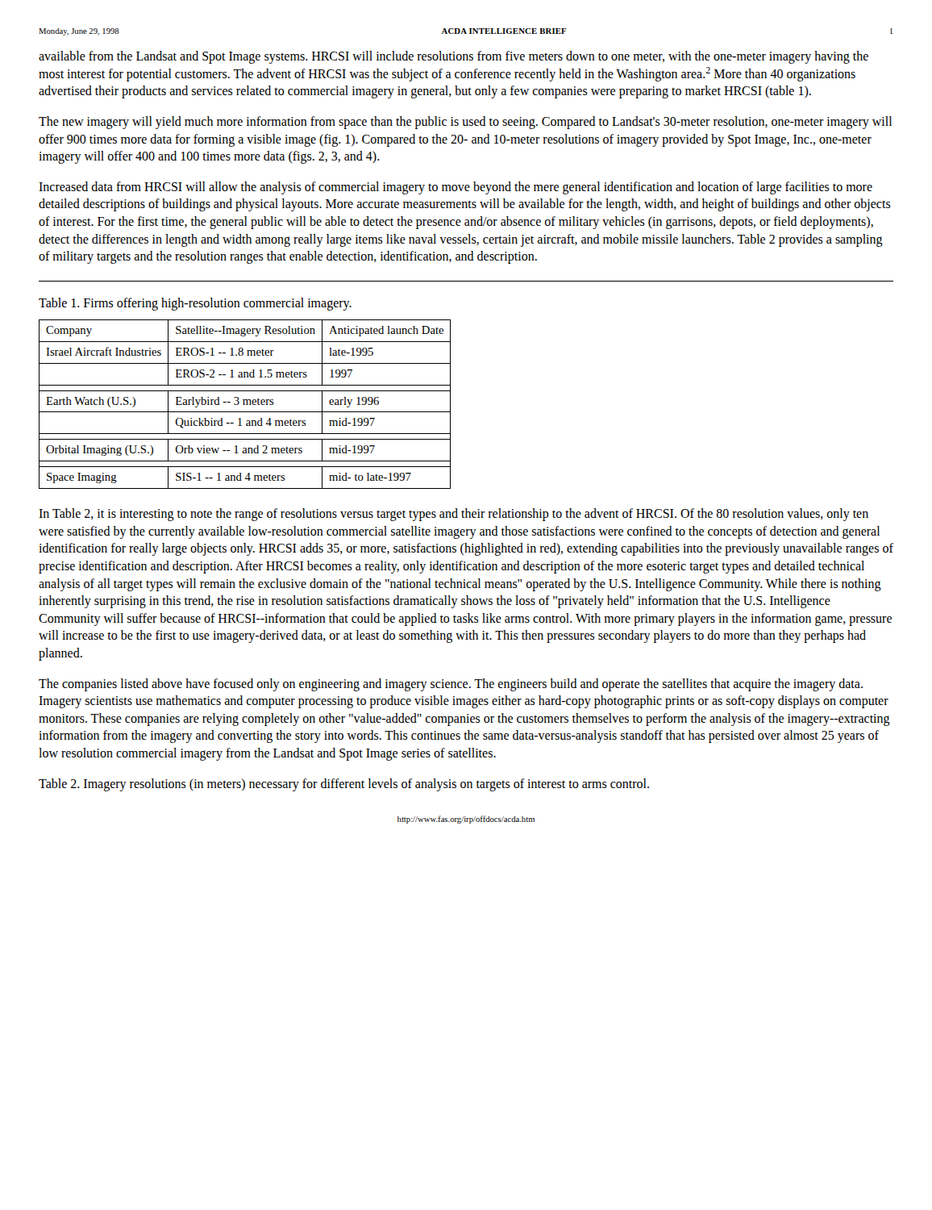Monday, June 29, 1998 ACDA INTELLIGENCE BRIEF 1
available from the Landsat and Spot Image systems. HRCSI will include resolutions from five meters down to one meter, with the one-meter imagery having the most interest for potential customers. The advent of HRCSI was the subject of a conference recently held in the Washington area.2 More than 40 organizations advertised their products and services related to commercial imagery in general, but only a few companies were preparing to market HRCSI (table 1).
The new imagery will yield much more information from space than the public is used to seeing. Compared to Landsat's 30-meter resolution, one-meter imagery will offer 900 times more data for forming a visible image (fig. 1). Compared to the 20- and 10-meter resolutions of imagery provided by Spot Image, Inc., one-meter imagery will offer 400 and 100 times more data (figs. 2, 3, and 4).
Increased data from HRCSI will allow the analysis of commercial imagery to move beyond the mere general identification and location of large facilities to more detailed descriptions of buildings and physical layouts. More accurate measurements will be available for the length, width, and height of buildings and other objects of interest. For the first time, the general public will be able to detect the presence and/or absence of military vehicles (in garrisons, depots, or field deployments), detect the differences in length and width among really large items like naval vessels, certain jet aircraft, and mobile missile launchers. Table 2 provides a sampling of military targets and the resolution ranges that enable detection, identification, and description.
Table 1. Firms offering high-resolution commercial imagery.
| Company | Satellite--Imagery Resolution | Anticipated launch Date |
| --- | --- | --- |
| Israel Aircraft Industries | EROS-1 -- 1.8 meter | late-1995 |
| | EROS-2 -- 1 and 1.5 meters | 1997 |
| Earth Watch (U.S.) | Earlybird -- 3 meters | early 1996 |
| | Quickbird -- 1 and 4 meters | mid-1997 |
| Orbital Imaging (U.S.) | Orb view -- 1 and 2 meters | mid-1997 |
| Space Imaging | SIS-1 -- 1 and 4 meters | mid- to late-1997 |
In Table 2, it is interesting to note the range of resolutions versus target types and their relationship to the advent of HRCSI. Of the 80 resolution values, only ten were satisfied by the currently available low-resolution commercial satellite imagery and those satisfactions were confined to the concepts of detection and general identification for really large objects only. HRCSI adds 35, or more, satisfactions (highlighted in red), extending capabilities into the previously unavailable ranges of precise identification and description. After HRCSI becomes a reality, only identification and description of the more esoteric target types and detailed technical analysis of all target types will remain the exclusive domain of the "national technical means" operated by the U.S. Intelligence Community. While there is nothing inherently surprising in this trend, the rise in resolution satisfactions dramatically shows the loss of "privately held" information that the U.S. Intelligence Community will suffer because of HRCSI--information that could be applied to tasks like arms control. With more primary players in the information game, pressure will increase to be the first to use imagery-derived data, or at least do something with it. This then pressures secondary players to do more than they perhaps had planned.
The companies listed above have focused only on engineering and imagery science. The engineers build and operate the satellites that acquire the imagery data. Imagery scientists use mathematics and computer processing to produce visible images either as hard-copy photographic prints or as soft-copy displays on computer monitors. These companies are relying completely on other "value-added" companies or the customers themselves to perform the analysis of the imagery--extracting information from the imagery and converting the story into words. This continues the same data-versus-analysis standoff that has persisted over almost 25 years of low resolution commercial imagery from the Landsat and Spot Image series of satellites.
Table 2. Imagery resolutions (in meters) necessary for different levels of analysis on targets of interest to arms control.
http://www.fas.org/irp/offdocs/acda.htm